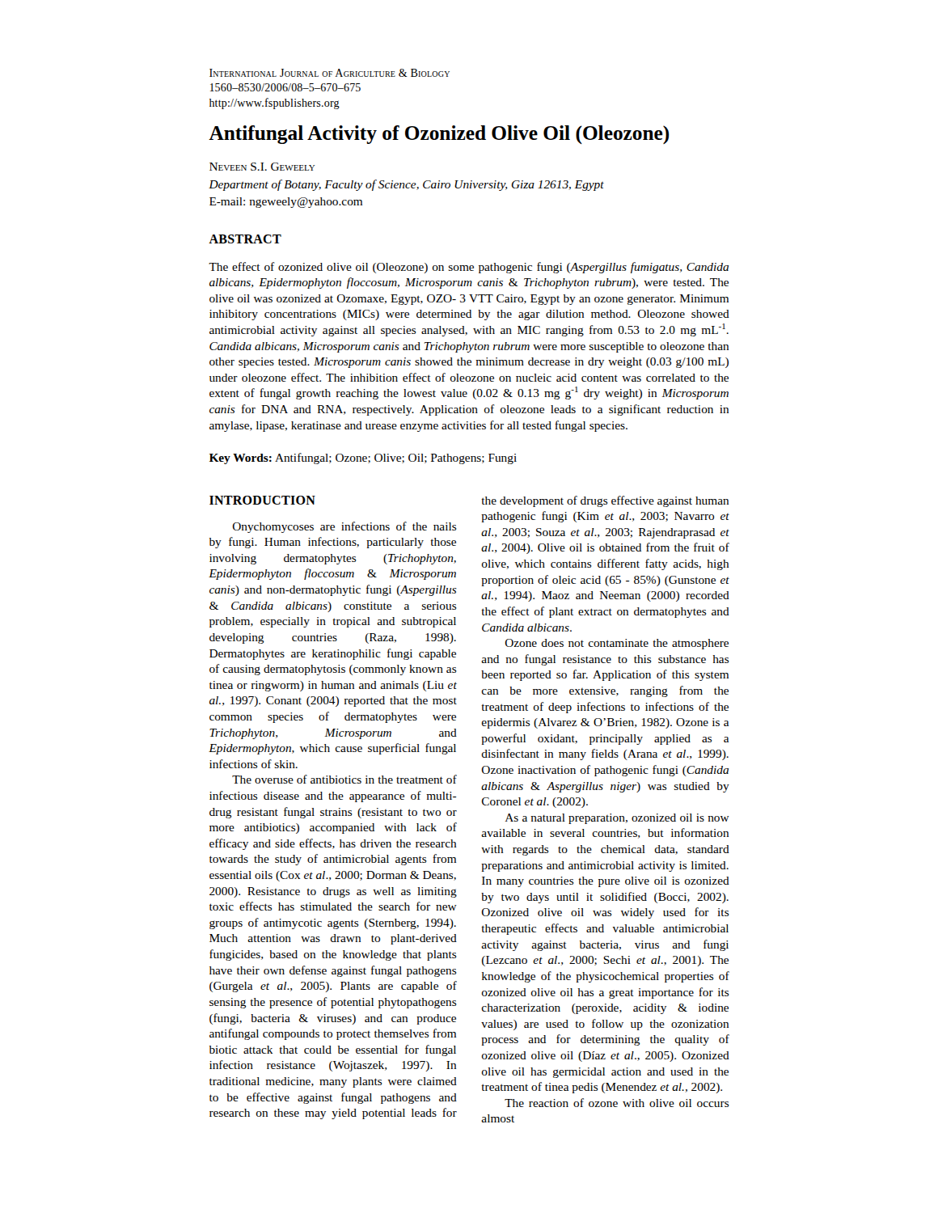International Journal of Agriculture & Biology
1560–8530/2006/08–5–670–675
http://www.fspublishers.org
Antifungal Activity of Ozonized Olive Oil (Oleozone)
Neveen S.I. Geweely
Department of Botany, Faculty of Science, Cairo University, Giza 12613, Egypt
E-mail: ngeweely@yahoo.com
ABSTRACT
The effect of ozonized olive oil (Oleozone) on some pathogenic fungi (Aspergillus fumigatus, Candida albicans, Epidermophyton floccosum, Microsporum canis & Trichophyton rubrum), were tested. The olive oil was ozonized at Ozomaxe, Egypt, OZO- 3 VTT Cairo, Egypt by an ozone generator. Minimum inhibitory concentrations (MICs) were determined by the agar dilution method. Oleozone showed antimicrobial activity against all species analysed, with an MIC ranging from 0.53 to 2.0 mg mL-1. Candida albicans, Microsporum canis and Trichophyton rubrum were more susceptible to oleozone than other species tested. Microsporum canis showed the minimum decrease in dry weight (0.03 g/100 mL) under oleozone effect. The inhibition effect of oleozone on nucleic acid content was correlated to the extent of fungal growth reaching the lowest value (0.02 & 0.13 mg g-1 dry weight) in Microsporum canis for DNA and RNA, respectively. Application of oleozone leads to a significant reduction in amylase, lipase, keratinase and urease enzyme activities for all tested fungal species.
Key Words: Antifungal; Ozone; Olive; Oil; Pathogens; Fungi
INTRODUCTION
Onychomycoses are infections of the nails by fungi. Human infections, particularly those involving dermatophytes (Trichophyton, Epidermophyton floccosum & Microsporum canis) and non-dermatophytic fungi (Aspergillus & Candida albicans) constitute a serious problem, especially in tropical and subtropical developing countries (Raza, 1998). Dermatophytes are keratinophilic fungi capable of causing dermatophytosis (commonly known as tinea or ringworm) in human and animals (Liu et al., 1997). Conant (2004) reported that the most common species of dermatophytes were Trichophyton, Microsporum and Epidermophyton, which cause superficial fungal infections of skin.
The overuse of antibiotics in the treatment of infectious disease and the appearance of multi-drug resistant fungal strains (resistant to two or more antibiotics) accompanied with lack of efficacy and side effects, has driven the research towards the study of antimicrobial agents from essential oils (Cox et al., 2000; Dorman & Deans, 2000). Resistance to drugs as well as limiting toxic effects has stimulated the search for new groups of antimycotic agents (Sternberg, 1994). Much attention was drawn to plant-derived fungicides, based on the knowledge that plants have their own defense against fungal pathogens (Gurgela et al., 2005). Plants are capable of sensing the presence of potential phytopathogens (fungi, bacteria & viruses) and can produce antifungal compounds to protect themselves from biotic attack that could be essential for fungal infection resistance (Wojtaszek, 1997). In traditional medicine, many plants were claimed to be effective against fungal pathogens and research on these may yield potential leads for the development of drugs effective against human pathogenic fungi (Kim et al., 2003; Navarro et al., 2003; Souza et al., 2003; Rajendraprasad et al., 2004). Olive oil is obtained from the fruit of olive, which contains different fatty acids, high proportion of oleic acid (65 - 85%) (Gunstone et al., 1994). Maoz and Neeman (2000) recorded the effect of plant extract on dermatophytes and Candida albicans.
Ozone does not contaminate the atmosphere and no fungal resistance to this substance has been reported so far. Application of this system can be more extensive, ranging from the treatment of deep infections to infections of the epidermis (Alvarez & O’Brien, 1982). Ozone is a powerful oxidant, principally applied as a disinfectant in many fields (Arana et al., 1999). Ozone inactivation of pathogenic fungi (Candida albicans & Aspergillus niger) was studied by Coronel et al. (2002).
As a natural preparation, ozonized oil is now available in several countries, but information with regards to the chemical data, standard preparations and antimicrobial activity is limited. In many countries the pure olive oil is ozonized by two days until it solidified (Bocci, 2002). Ozonized olive oil was widely used for its therapeutic effects and valuable antimicrobial activity against bacteria, virus and fungi (Lezcano et al., 2000; Sechi et al., 2001). The knowledge of the physicochemical properties of ozonized olive oil has a great importance for its characterization (peroxide, acidity & iodine values) are used to follow up the ozonization process and for determining the quality of ozonized olive oil (Díaz et al., 2005). Ozonized olive oil has germicidal action and used in the treatment of tinea pedis (Menendez et al., 2002).
The reaction of ozone with olive oil occurs almost